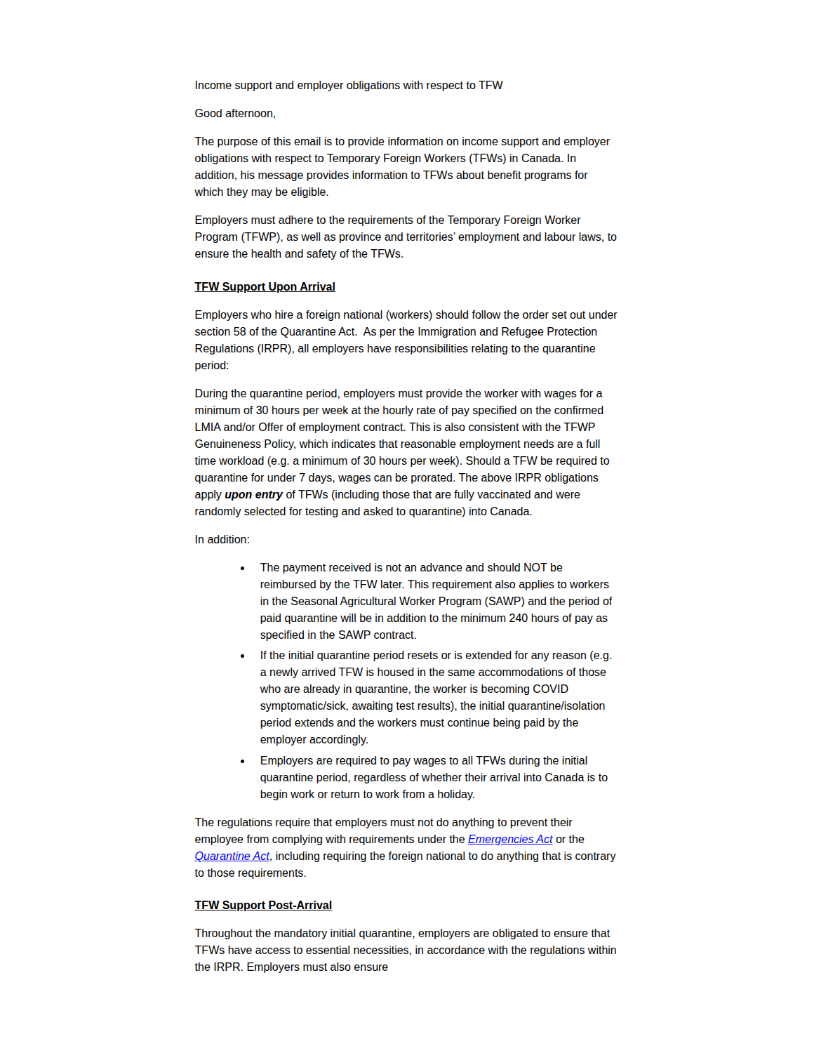Income support and employer obligations with respect to TFW
Good afternoon,
The purpose of this email is to provide information on income support and employer obligations with respect to Temporary Foreign Workers (TFWs) in Canada. In addition, his message provides information to TFWs about benefit programs for which they may be eligible.
Employers must adhere to the requirements of the Temporary Foreign Worker Program (TFWP), as well as province and territories’ employment and labour laws, to ensure the health and safety of the TFWs.
TFW Support Upon Arrival
Employers who hire a foreign national (workers) should follow the order set out under section 58 of the Quarantine Act. As per the Immigration and Refugee Protection Regulations (IRPR), all employers have responsibilities relating to the quarantine period:
During the quarantine period, employers must provide the worker with wages for a minimum of 30 hours per week at the hourly rate of pay specified on the confirmed LMIA and/or Offer of employment contract. This is also consistent with the TFWP Genuineness Policy, which indicates that reasonable employment needs are a full time workload (e.g. a minimum of 30 hours per week). Should a TFW be required to quarantine for under 7 days, wages can be prorated. The above IRPR obligations apply upon entry of TFWs (including those that are fully vaccinated and were randomly selected for testing and asked to quarantine) into Canada.
In addition:
The payment received is not an advance and should NOT be reimbursed by the TFW later. This requirement also applies to workers in the Seasonal Agricultural Worker Program (SAWP) and the period of paid quarantine will be in addition to the minimum 240 hours of pay as specified in the SAWP contract.
If the initial quarantine period resets or is extended for any reason (e.g. a newly arrived TFW is housed in the same accommodations of those who are already in quarantine, the worker is becoming COVID symptomatic/sick, awaiting test results), the initial quarantine/isolation period extends and the workers must continue being paid by the employer accordingly.
Employers are required to pay wages to all TFWs during the initial quarantine period, regardless of whether their arrival into Canada is to begin work or return to work from a holiday.
The regulations require that employers must not do anything to prevent their employee from complying with requirements under the Emergencies Act or the Quarantine Act, including requiring the foreign national to do anything that is contrary to those requirements.
TFW Support Post-Arrival
Throughout the mandatory initial quarantine, employers are obligated to ensure that TFWs have access to essential necessities, in accordance with the regulations within the IRPR. Employers must also ensure